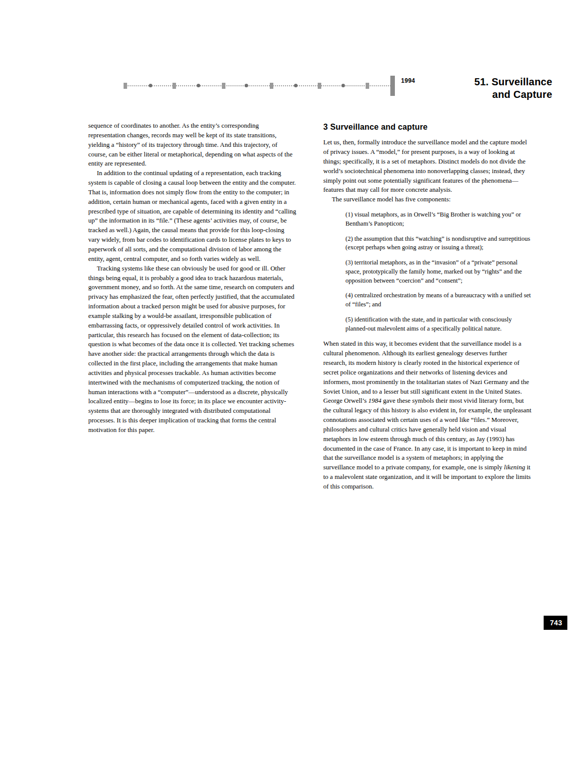1994
51. Surveillance
and Capture
sequence of coordinates to another. As the entity’s corresponding representation changes, records may well be kept of its state transitions, yielding a “history” of its trajectory through time. And this trajectory, of course, can be either literal or metaphorical, depending on what aspects of the entity are represented.
In addition to the continual updating of a representation, each tracking system is capable of closing a causal loop between the entity and the computer. That is, information does not simply flow from the entity to the computer; in addition, certain human or mechanical agents, faced with a given entity in a prescribed type of situation, are capable of determining its identity and “calling up” the information in its “file.” (These agents’ activities may, of course, be tracked as well.) Again, the causal means that provide for this loop-closing vary widely, from bar codes to identification cards to license plates to keys to paperwork of all sorts, and the computational division of labor among the entity, agent, central computer, and so forth varies widely as well.
Tracking systems like these can obviously be used for good or ill. Other things being equal, it is probably a good idea to track hazardous materials, government money, and so forth. At the same time, research on computers and privacy has emphasized the fear, often perfectly justified, that the accumulated information about a tracked person might be used for abusive purposes, for example stalking by a would-be assailant, irresponsible publication of embarrassing facts, or oppressively detailed control of work activities. In particular, this research has focused on the element of data-collection; its question is what becomes of the data once it is collected. Yet tracking schemes have another side: the practical arrangements through which the data is collected in the first place, including the arrangements that make human activities and physical processes trackable. As human activities become intertwined with the mechanisms of computerized tracking, the notion of human interactions with a “computer”—understood as a discrete, physically localized entity—begins to lose its force; in its place we encounter activity-systems that are thoroughly integrated with distributed computational processes. It is this deeper implication of tracking that forms the central motivation for this paper.
3 Surveillance and capture
Let us, then, formally introduce the surveillance model and the capture model of privacy issues. A “model,” for present purposes, is a way of looking at things; specifically, it is a set of metaphors. Distinct models do not divide the world’s sociotechnical phenomena into nonoverlapping classes; instead, they simply point out some potentially significant features of the phenomena—features that may call for more concrete analysis.
The surveillance model has five components:
(1) visual metaphors, as in Orwell’s “Big Brother is watching you” or Bentham’s Panopticon;
(2) the assumption that this “watching” is nondisruptive and surreptitious (except perhaps when going astray or issuing a threat);
(3) territorial metaphors, as in the “invasion” of a “private” personal space, prototypically the family home, marked out by “rights” and the opposition between “coercion” and “consent”;
(4) centralized orchestration by means of a bureaucracy with a unified set of “files”; and
(5) identification with the state, and in particular with consciously planned-out malevolent aims of a specifically political nature.
When stated in this way, it becomes evident that the surveillance model is a cultural phenomenon. Although its earliest genealogy deserves further research, its modern history is clearly rooted in the historical experience of secret police organizations and their networks of listening devices and informers, most prominently in the totalitarian states of Nazi Germany and the Soviet Union, and to a lesser but still significant extent in the United States. George Orwell’s 1984 gave these symbols their most vivid literary form, but the cultural legacy of this history is also evident in, for example, the unpleasant connotations associated with certain uses of a word like “files.” Moreover, philosophers and cultural critics have generally held vision and visual metaphors in low esteem through much of this century, as Jay (1993) has documented in the case of France. In any case, it is important to keep in mind that the surveillance model is a system of metaphors; in applying the surveillance model to a private company, for example, one is simply likening it to a malevolent state organization, and it will be important to explore the limits of this comparison.
743